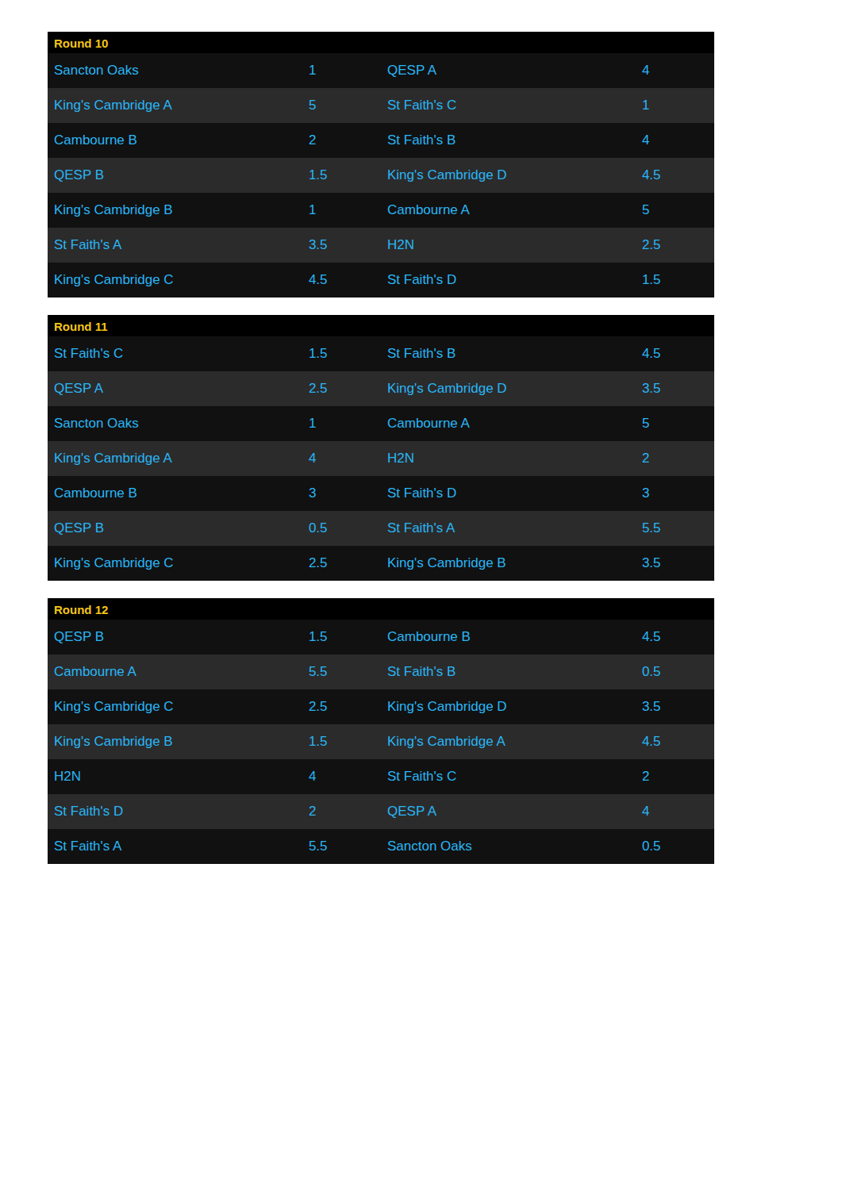Round 10
| Sancton Oaks | 1 | QESP A | 4 |
| King's Cambridge A | 5 | St Faith's C | 1 |
| Cambourne B | 2 | St Faith's B | 4 |
| QESP B | 1.5 | King's Cambridge D | 4.5 |
| King's Cambridge B | 1 | Cambourne A | 5 |
| St Faith's A | 3.5 | H2N | 2.5 |
| King's Cambridge C | 4.5 | St Faith's D | 1.5 |
Round 11
| St Faith's C | 1.5 | St Faith's B | 4.5 |
| QESP A | 2.5 | King's Cambridge D | 3.5 |
| Sancton Oaks | 1 | Cambourne A | 5 |
| King's Cambridge A | 4 | H2N | 2 |
| Cambourne B | 3 | St Faith's D | 3 |
| QESP B | 0.5 | St Faith's A | 5.5 |
| King's Cambridge C | 2.5 | King's Cambridge B | 3.5 |
Round 12
| QESP B | 1.5 | Cambourne B | 4.5 |
| Cambourne A | 5.5 | St Faith's B | 0.5 |
| King's Cambridge C | 2.5 | King's Cambridge D | 3.5 |
| King's Cambridge B | 1.5 | King's Cambridge A | 4.5 |
| H2N | 4 | St Faith's C | 2 |
| St Faith's D | 2 | QESP A | 4 |
| St Faith's A | 5.5 | Sancton Oaks | 0.5 |